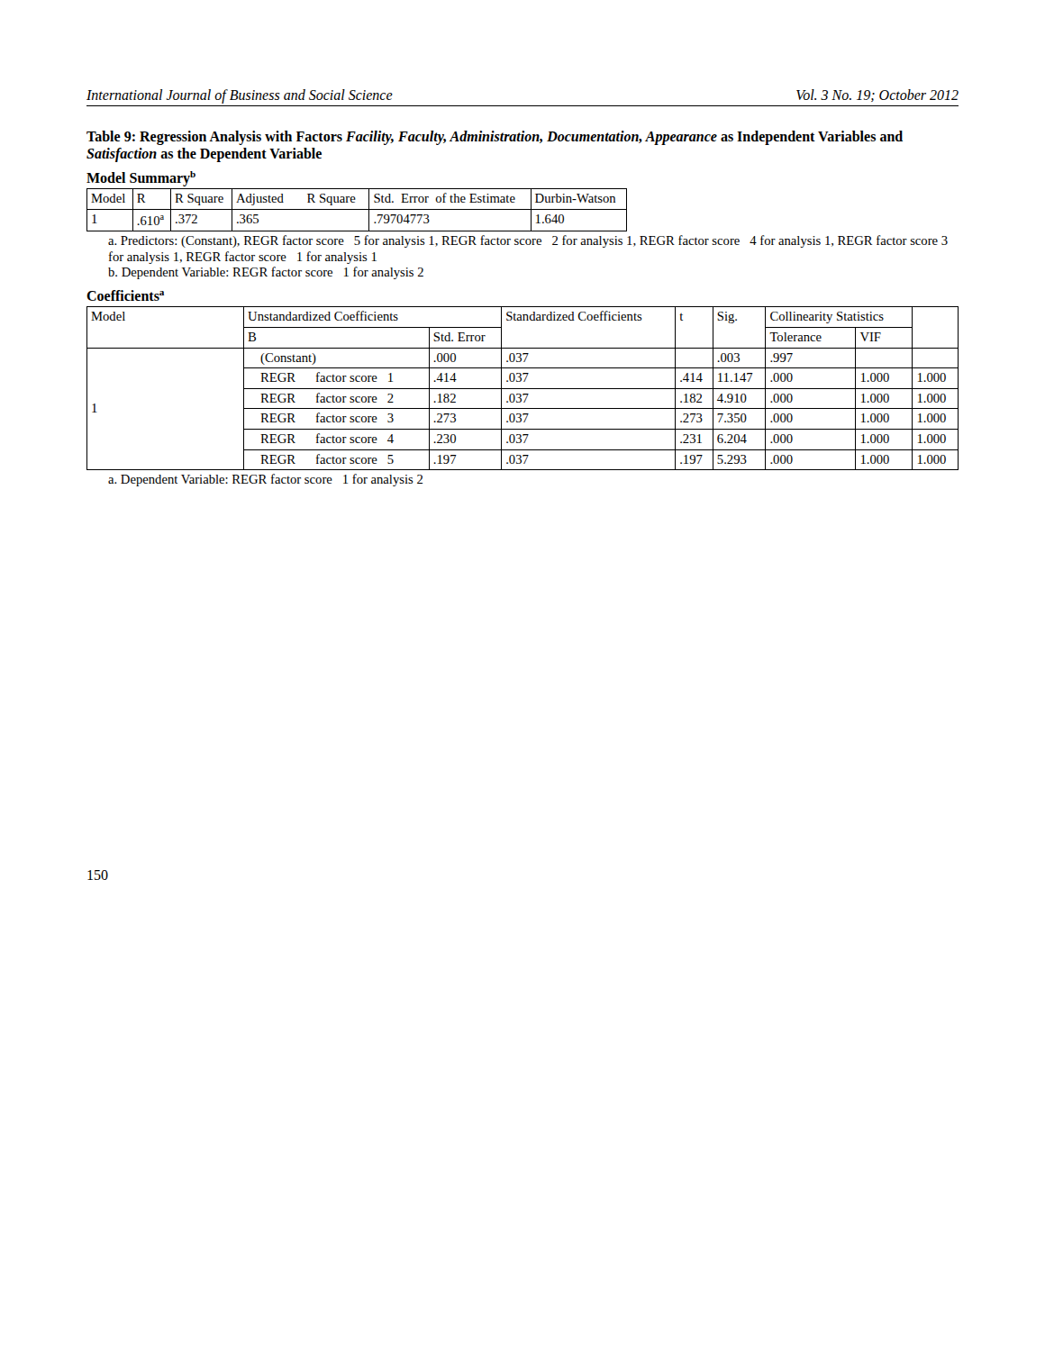International Journal of Business and Social Science
Vol. 3 No. 19; October 2012
Table 9: Regression Analysis with Factors Facility, Faculty, Administration, Documentation, Appearance as Independent Variables and Satisfaction as the Dependent Variable
Model Summaryb
| Model | R | R Square | Adjusted R Square | Std. Error of the Estimate | Durbin-Watson |
| 1 | .610 a | .372 | .365 | .79704773 | 1.640 |
a. Predictors: (Constant), REGR factor score 5 for analysis 1, REGR factor score 2 for analysis 1, REGR factor score 4 for analysis 1, REGR factor score 3 for analysis 1, REGR factor score 1 for analysis 1
b. Dependent Variable: REGR factor score 1 for analysis 2
Coefficientsa
| Model | Unstandardized Coefficients | Standardized Coefficients | t | Sig. | Collinearity Statistics |
| B | Std. Error | Tolerance | VIF |
| 1 | (Constant) | .000 | .037 | | .003 | .997 | | |
| REGR factor score 1 | .414 | .037 | .414 | 11.147 | .000 | 1.000 | 1.000 |
| REGR factor score 2 | .182 | .037 | .182 | 4.910 | .000 | 1.000 | 1.000 |
| REGR factor score 3 | .273 | .037 | .273 | 7.350 | .000 | 1.000 | 1.000 |
| REGR factor score 4 | .230 | .037 | .231 | 6.204 | .000 | 1.000 | 1.000 |
| REGR factor score 5 | .197 | .037 | .197 | 5.293 | .000 | 1.000 | 1.000 |
a. Dependent Variable: REGR factor score 1 for analysis 2
150